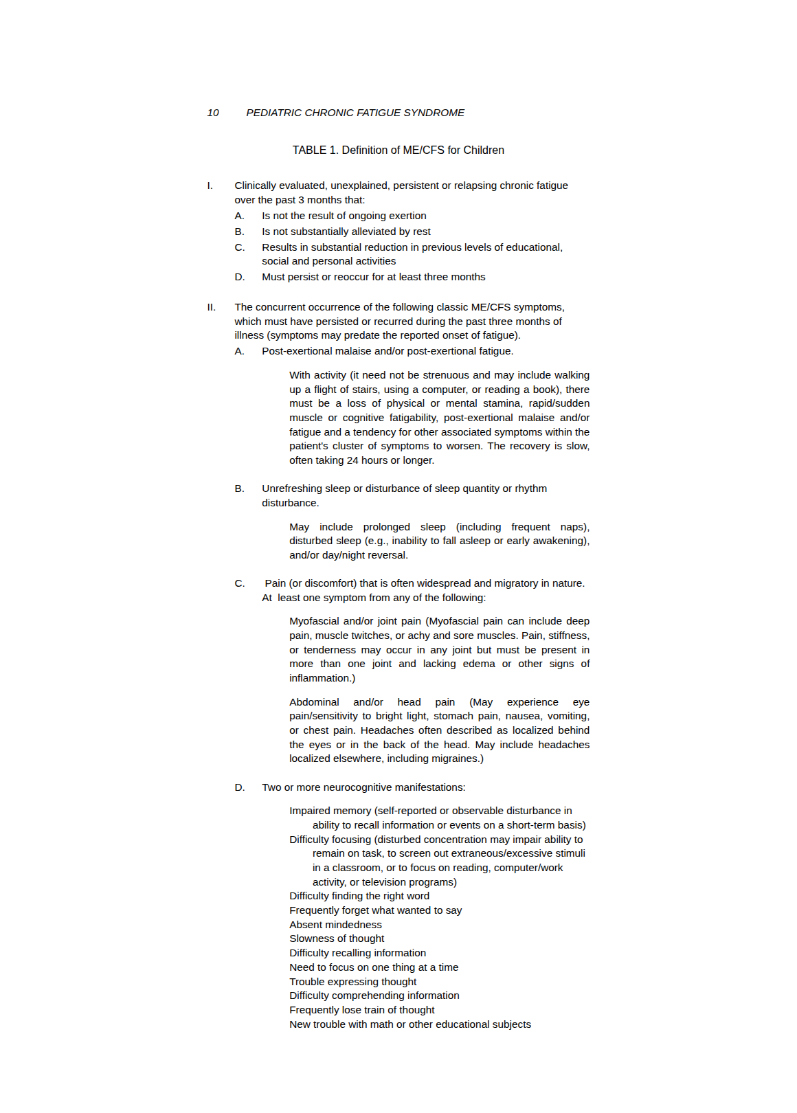10 PEDIATRIC CHRONIC FATIGUE SYNDROME
TABLE 1. Definition of ME/CFS for Children
I. Clinically evaluated, unexplained, persistent or relapsing chronic fatigue over the past 3 months that:
A. Is not the result of ongoing exertion
B. Is not substantially alleviated by rest
C. Results in substantial reduction in previous levels of educational, social and personal activities
D. Must persist or reoccur for at least three months
II. The concurrent occurrence of the following classic ME/CFS symptoms, which must have persisted or recurred during the past three months of illness (symptoms may predate the reported onset of fatigue).
A. Post-exertional malaise and/or post-exertional fatigue.
With activity (it need not be strenuous and may include walking up a flight of stairs, using a computer, or reading a book), there must be a loss of physical or mental stamina, rapid/sudden muscle or cognitive fatigability, post-exertional malaise and/or fatigue and a tendency for other associated symptoms within the patient's cluster of symptoms to worsen. The recovery is slow, often taking 24 hours or longer.
B. Unrefreshing sleep or disturbance of sleep quantity or rhythm disturbance.
May include prolonged sleep (including frequent naps), disturbed sleep (e.g., inability to fall asleep or early awakening), and/or day/night reversal.
C. Pain (or discomfort) that is often widespread and migratory in nature. At least one symptom from any of the following:
Myofascial and/or joint pain (Myofascial pain can include deep pain, muscle twitches, or achy and sore muscles. Pain, stiffness, or tenderness may occur in any joint but must be present in more than one joint and lacking edema or other signs of inflammation.)
Abdominal and/or head pain (May experience eye pain/sensitivity to bright light, stomach pain, nausea, vomiting, or chest pain. Headaches often described as localized behind the eyes or in the back of the head. May include headaches localized elsewhere, including migraines.)
D. Two or more neurocognitive manifestations:
Impaired memory (self-reported or observable disturbance in ability to recall information or events on a short-term basis)
Difficulty focusing (disturbed concentration may impair ability to remain on task, to screen out extraneous/excessive stimuli in a classroom, or to focus on reading, computer/work activity, or television programs)
Difficulty finding the right word
Frequently forget what wanted to say
Absent mindedness
Slowness of thought
Difficulty recalling information
Need to focus on one thing at a time
Trouble expressing thought
Difficulty comprehending information
Frequently lose train of thought
New trouble with math or other educational subjects